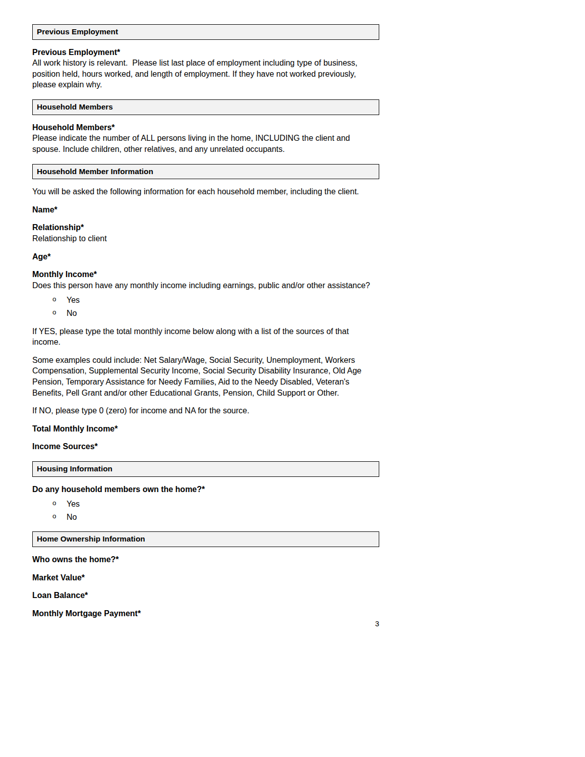Previous Employment
Previous Employment*
All work history is relevant. Please list last place of employment including type of business, position held, hours worked, and length of employment. If they have not worked previously, please explain why.
Household Members
Household Members*
Please indicate the number of ALL persons living in the home, INCLUDING the client and spouse. Include children, other relatives, and any unrelated occupants.
Household Member Information
You will be asked the following information for each household member, including the client.
Name*
Relationship*
Relationship to client
Age*
Monthly Income*
Does this person have any monthly income including earnings, public and/or other assistance?
Yes
No
If YES, please type the total monthly income below along with a list of the sources of that income.
Some examples could include: Net Salary/Wage, Social Security, Unemployment, Workers Compensation, Supplemental Security Income, Social Security Disability Insurance, Old Age Pension, Temporary Assistance for Needy Families, Aid to the Needy Disabled, Veteran's Benefits, Pell Grant and/or other Educational Grants, Pension, Child Support or Other.
If NO, please type 0 (zero) for income and NA for the source.
Total Monthly Income*
Income Sources*
Housing Information
Do any household members own the home?*
Yes
No
Home Ownership Information
Who owns the home?*
Market Value*
Loan Balance*
Monthly Mortgage Payment*
3